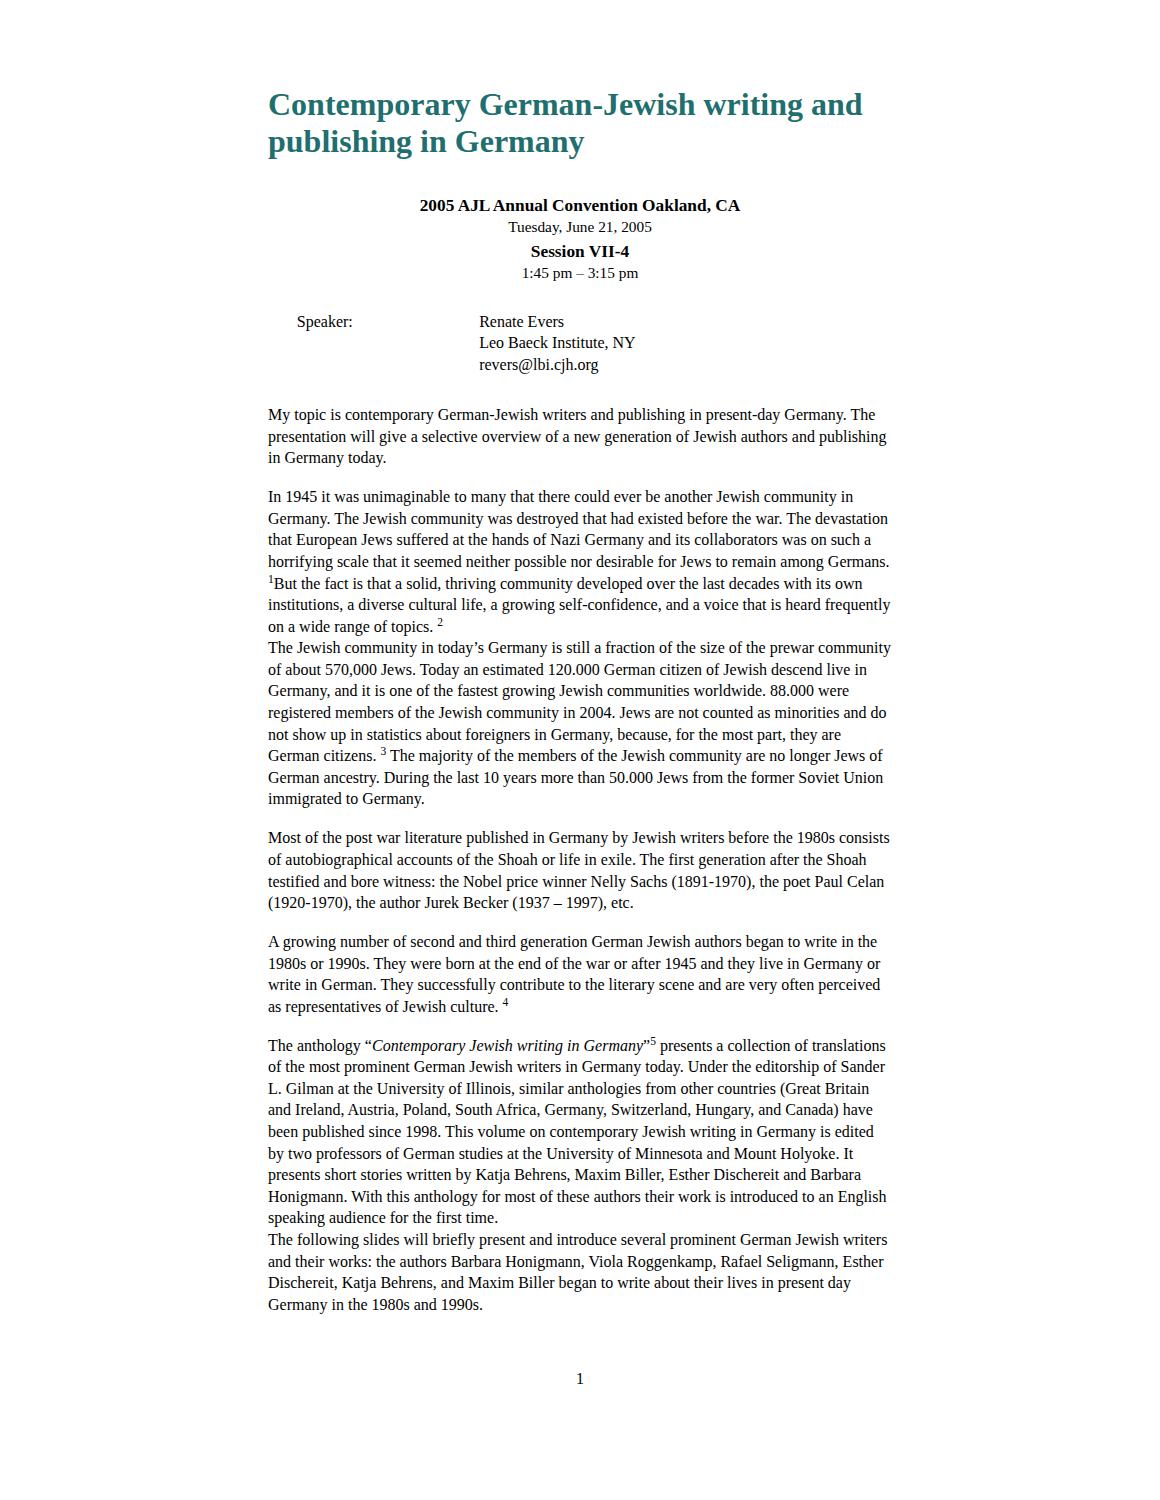Contemporary German-Jewish writing and publishing in Germany
2005 AJL Annual Convention Oakland, CA
Tuesday, June 21, 2005
Session VII-4
1:45 pm – 3:15 pm
| Speaker: | Renate Evers Leo Baeck Institute, NY revers@lbi.cjh.org |
My topic is contemporary German-Jewish writers and publishing in present-day Germany. The presentation will give a selective overview of a new generation of Jewish authors and publishing in Germany today.
In 1945 it was unimaginable to many that there could ever be another Jewish community in Germany. The Jewish community was destroyed that had existed before the war. The devastation that European Jews suffered at the hands of Nazi Germany and its collaborators was on such a horrifying scale that it seemed neither possible nor desirable for Jews to remain among Germans. 1But the fact is that a solid, thriving community developed over the last decades with its own institutions, a diverse cultural life, a growing self-confidence, and a voice that is heard frequently on a wide range of topics. 2
The Jewish community in today’s Germany is still a fraction of the size of the prewar community of about 570,000 Jews. Today an estimated 120.000 German citizen of Jewish descend live in Germany, and it is one of the fastest growing Jewish communities worldwide. 88.000 were registered members of the Jewish community in 2004. Jews are not counted as minorities and do not show up in statistics about foreigners in Germany, because, for the most part, they are German citizens. 3 The majority of the members of the Jewish community are no longer Jews of German ancestry. During the last 10 years more than 50.000 Jews from the former Soviet Union immigrated to Germany.
Most of the post war literature published in Germany by Jewish writers before the 1980s consists of autobiographical accounts of the Shoah or life in exile. The first generation after the Shoah testified and bore witness: the Nobel price winner Nelly Sachs (1891-1970), the poet Paul Celan (1920-1970), the author Jurek Becker (1937 – 1997), etc.
A growing number of second and third generation German Jewish authors began to write in the 1980s or 1990s. They were born at the end of the war or after 1945 and they live in Germany or write in German. They successfully contribute to the literary scene and are very often perceived as representatives of Jewish culture. 4
The anthology “Contemporary Jewish writing in Germany”5 presents a collection of translations of the most prominent German Jewish writers in Germany today. Under the editorship of Sander L. Gilman at the University of Illinois, similar anthologies from other countries (Great Britain and Ireland, Austria, Poland, South Africa, Germany, Switzerland, Hungary, and Canada) have been published since 1998. This volume on contemporary Jewish writing in Germany is edited by two professors of German studies at the University of Minnesota and Mount Holyoke. It presents short stories written by Katja Behrens, Maxim Biller, Esther Dischereit and Barbara Honigmann. With this anthology for most of these authors their work is introduced to an English speaking audience for the first time.
The following slides will briefly present and introduce several prominent German Jewish writers and their works: the authors Barbara Honigmann, Viola Roggenkamp, Rafael Seligmann, Esther Dischereit, Katja Behrens, and Maxim Biller began to write about their lives in present day Germany in the 1980s and 1990s.
1